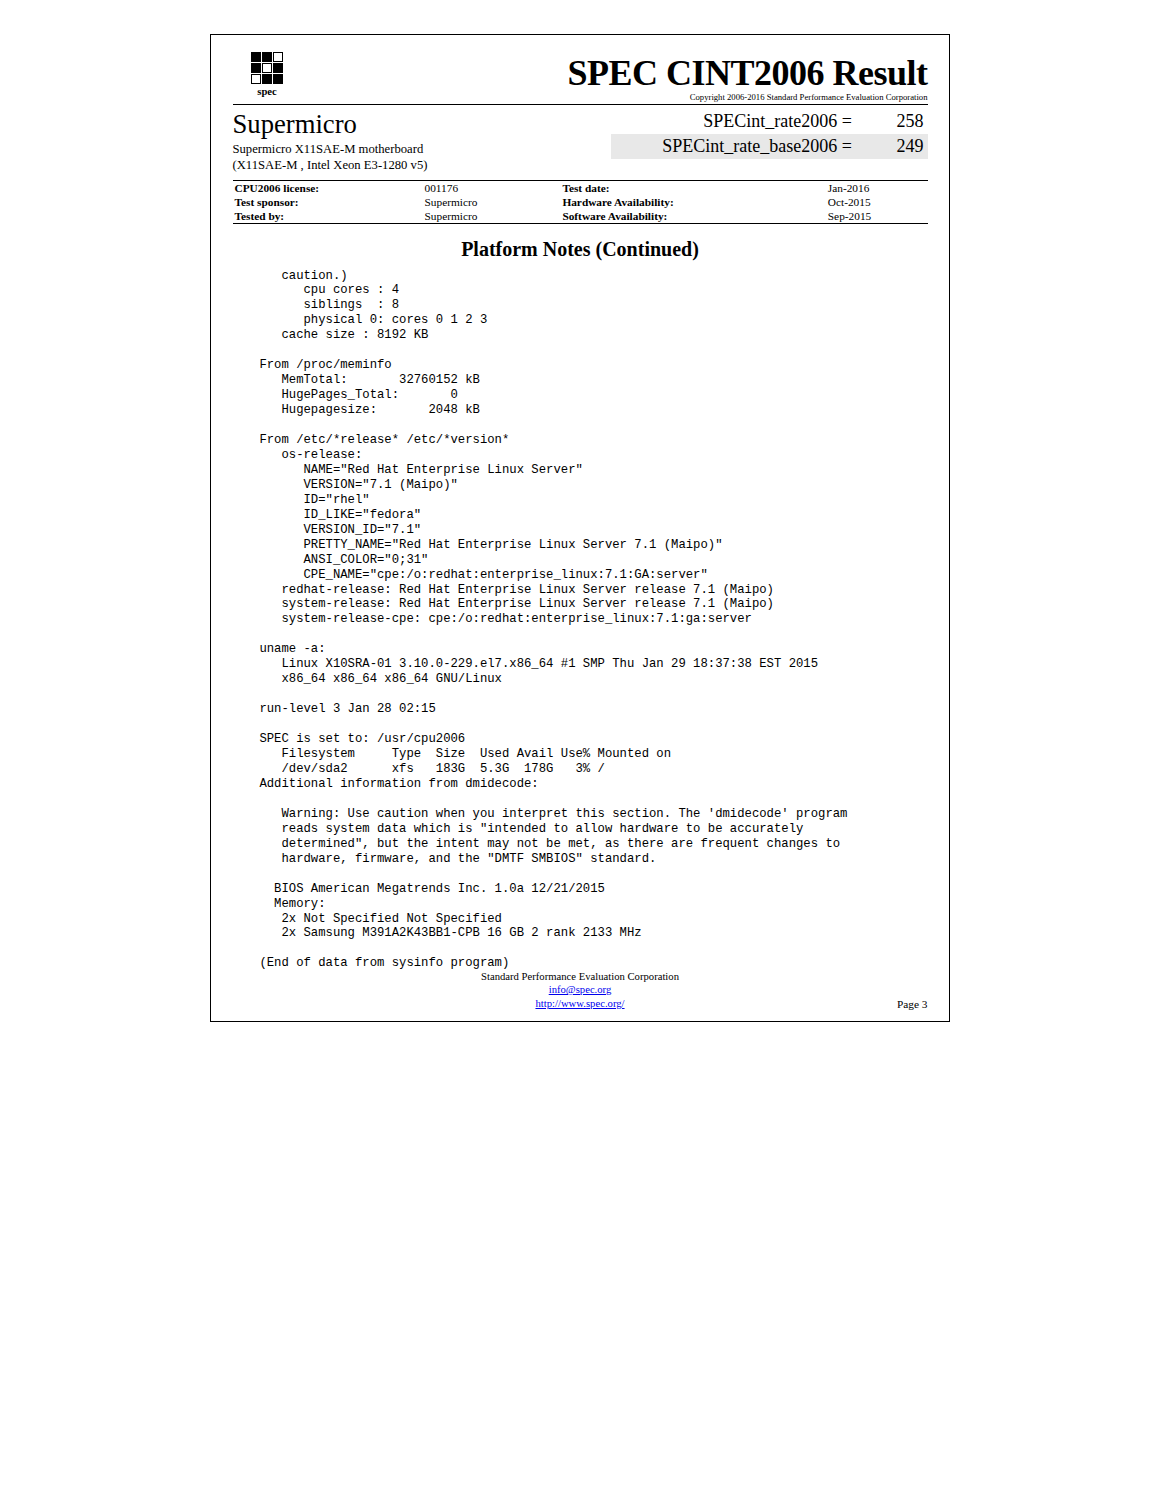spec
SPEC CINT2006 Result
Copyright 2006-2016 Standard Performance Evaluation Corporation
Supermicro
Supermicro X11SAE-M motherboard
(X11SAE-M , Intel Xeon E3-1280 v5)
SPECint_rate2006 = 258
SPECint_rate_base2006 = 249
| CPU2006 license: | 001176 | Test date: | Jan-2016 |
| Test sponsor: | Supermicro | Hardware Availability: | Oct-2015 |
| Tested by: | Supermicro | Software Availability: | Sep-2015 |
Platform Notes (Continued)
   caution.)
      cpu cores : 4
      siblings  : 8
      physical 0: cores 0 1 2 3
   cache size : 8192 KB

From /proc/meminfo
   MemTotal:       32760152 kB
   HugePages_Total:       0
   Hugepagesize:       2048 kB

From /etc/*release* /etc/*version*
   os-release:
      NAME="Red Hat Enterprise Linux Server"
      VERSION="7.1 (Maipo)"
      ID="rhel"
      ID_LIKE="fedora"
      VERSION_ID="7.1"
      PRETTY_NAME="Red Hat Enterprise Linux Server 7.1 (Maipo)"
      ANSI_COLOR="0;31"
      CPE_NAME="cpe:/o:redhat:enterprise_linux:7.1:GA:server"
   redhat-release: Red Hat Enterprise Linux Server release 7.1 (Maipo)
   system-release: Red Hat Enterprise Linux Server release 7.1 (Maipo)
   system-release-cpe: cpe:/o:redhat:enterprise_linux:7.1:ga:server

uname -a:
   Linux X10SRA-01 3.10.0-229.el7.x86_64 #1 SMP Thu Jan 29 18:37:38 EST 2015
   x86_64 x86_64 x86_64 GNU/Linux

run-level 3 Jan 28 02:15

SPEC is set to: /usr/cpu2006
   Filesystem     Type  Size  Used Avail Use% Mounted on
   /dev/sda2      xfs   183G  5.3G  178G   3% /
Additional information from dmidecode:

   Warning: Use caution when you interpret this section. The 'dmidecode' program
   reads system data which is "intended to allow hardware to be accurately
   determined", but the intent may not be met, as there are frequent changes to
   hardware, firmware, and the "DMTF SMBIOS" standard.

  BIOS American Megatrends Inc. 1.0a 12/21/2015
  Memory:
   2x Not Specified Not Specified
   2x Samsung M391A2K43BB1-CPB 16 GB 2 rank 2133 MHz

(End of data from sysinfo program)
Standard Performance Evaluation Corporation
info@spec.org
http://www.spec.org/
Page 3